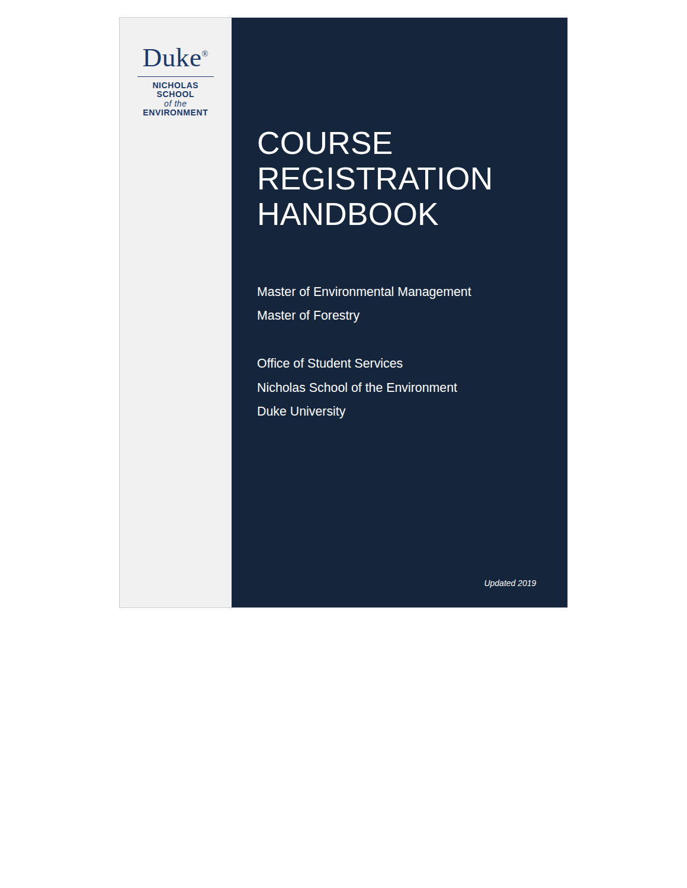Duke®
NICHOLAS SCHOOL
of the ENVIRONMENT
COURSE REGISTRATION HANDBOOK
Master of Environmental Management
Master of Forestry
Office of Student Services
Nicholas School of the Environment
Duke University
Updated 2019